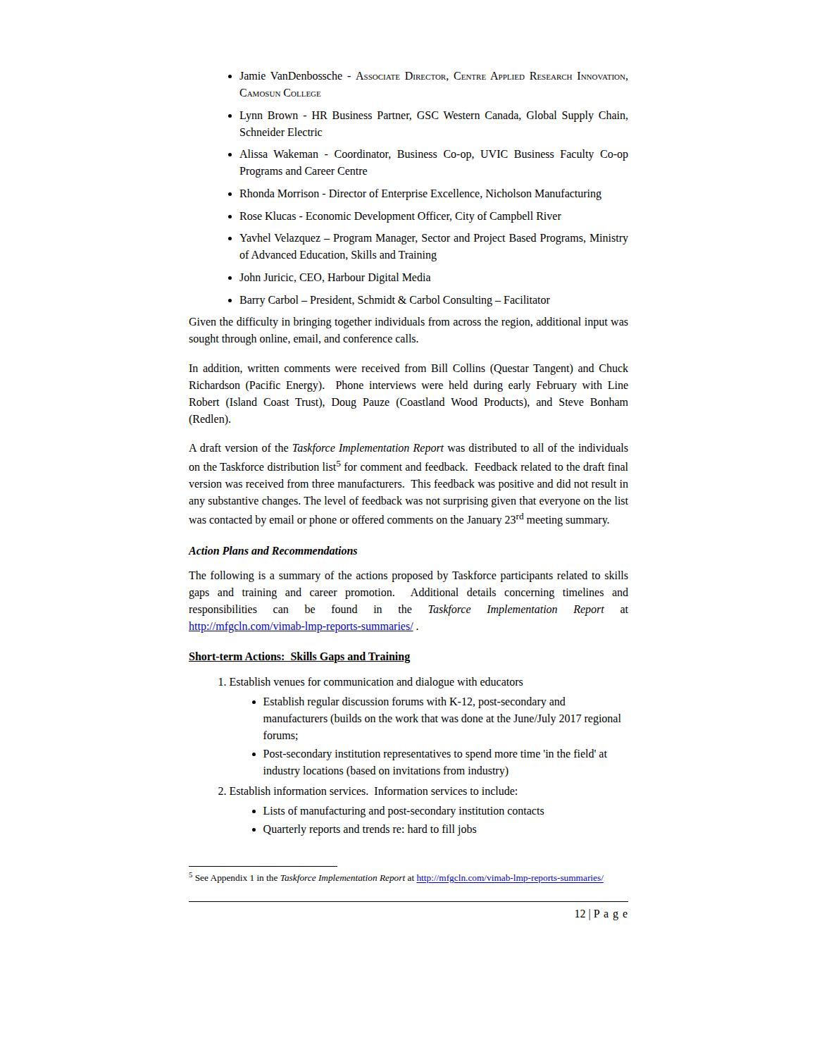Jamie VanDenbossche - Associate Director, Centre Applied Research Innovation, Camosun College
Lynn Brown - HR Business Partner, GSC Western Canada, Global Supply Chain, Schneider Electric
Alissa Wakeman - Coordinator, Business Co-op, UVIC Business Faculty Co-op Programs and Career Centre
Rhonda Morrison - Director of Enterprise Excellence, Nicholson Manufacturing
Rose Klucas - Economic Development Officer, City of Campbell River
Yavhel Velazquez – Program Manager, Sector and Project Based Programs, Ministry of Advanced Education, Skills and Training
John Juricic, CEO, Harbour Digital Media
Barry Carbol – President, Schmidt & Carbol Consulting – Facilitator
Given the difficulty in bringing together individuals from across the region, additional input was sought through online, email, and conference calls.
In addition, written comments were received from Bill Collins (Questar Tangent) and Chuck Richardson (Pacific Energy). Phone interviews were held during early February with Line Robert (Island Coast Trust), Doug Pauze (Coastland Wood Products), and Steve Bonham (Redlen).
A draft version of the Taskforce Implementation Report was distributed to all of the individuals on the Taskforce distribution list5 for comment and feedback. Feedback related to the draft final version was received from three manufacturers. This feedback was positive and did not result in any substantive changes. The level of feedback was not surprising given that everyone on the list was contacted by email or phone or offered comments on the January 23rd meeting summary.
Action Plans and Recommendations
The following is a summary of the actions proposed by Taskforce participants related to skills gaps and training and career promotion. Additional details concerning timelines and responsibilities can be found in the Taskforce Implementation Report at http://mfgcln.com/vimab-lmp-reports-summaries/ .
Short-term Actions: Skills Gaps and Training
Establish venues for communication and dialogue with educators
Establish regular discussion forums with K-12, post-secondary and manufacturers (builds on the work that was done at the June/July 2017 regional forums;
Post-secondary institution representatives to spend more time 'in the field' at industry locations (based on invitations from industry)
Establish information services. Information services to include:
Lists of manufacturing and post-secondary institution contacts
Quarterly reports and trends re: hard to fill jobs
5 See Appendix 1 in the Taskforce Implementation Report at http://mfgcln.com/vimab-lmp-reports-summaries/
12 | P a g e